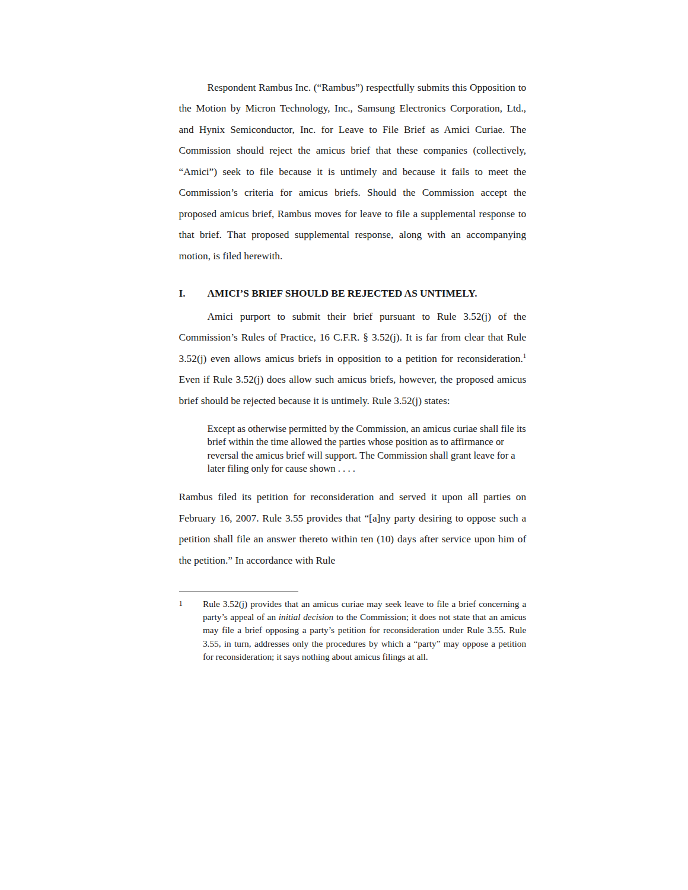Respondent Rambus Inc. (“Rambus”) respectfully submits this Opposition to the Motion by Micron Technology, Inc., Samsung Electronics Corporation, Ltd., and Hynix Semiconductor, Inc. for Leave to File Brief as Amici Curiae. The Commission should reject the amicus brief that these companies (collectively, “Amici”) seek to file because it is untimely and because it fails to meet the Commission’s criteria for amicus briefs. Should the Commission accept the proposed amicus brief, Rambus moves for leave to file a supplemental response to that brief. That proposed supplemental response, along with an accompanying motion, is filed herewith.
I. AMICI’S BRIEF SHOULD BE REJECTED AS UNTIMELY.
Amici purport to submit their brief pursuant to Rule 3.52(j) of the Commission’s Rules of Practice, 16 C.F.R. § 3.52(j). It is far from clear that Rule 3.52(j) even allows amicus briefs in opposition to a petition for reconsideration.1 Even if Rule 3.52(j) does allow such amicus briefs, however, the proposed amicus brief should be rejected because it is untimely. Rule 3.52(j) states:
Except as otherwise permitted by the Commission, an amicus curiae shall file its brief within the time allowed the parties whose position as to affirmance or reversal the amicus brief will support. The Commission shall grant leave for a later filing only for cause shown . . . .
Rambus filed its petition for reconsideration and served it upon all parties on February 16, 2007. Rule 3.55 provides that “[a]ny party desiring to oppose such a petition shall file an answer thereto within ten (10) days after service upon him of the petition.” In accordance with Rule
1
Rule 3.52(j) provides that an amicus curiae may seek leave to file a brief concerning a party’s appeal of an initial decision to the Commission; it does not state that an amicus may file a brief opposing a party’s petition for reconsideration under Rule 3.55. Rule 3.55, in turn, addresses only the procedures by which a “party” may oppose a petition for reconsideration; it says nothing about amicus filings at all.